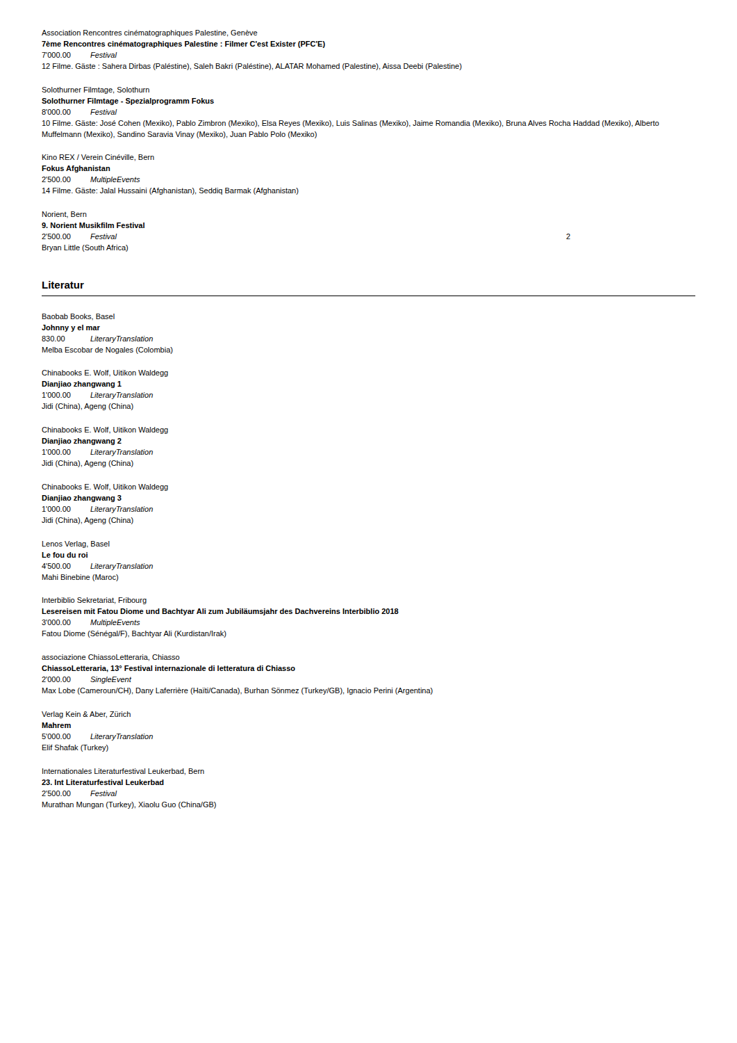Association Rencontres cinématographiques Palestine, Genève
7ème Rencontres cinématographiques Palestine : Filmer C'est Exister (PFC'E)
7'000.00 Festival
12 Filme. Gäste : Sahera Dirbas (Paléstine), Saleh Bakri (Paléstine), ALATAR Mohamed (Palestine), Aissa Deebi (Palestine)
Solothurner Filmtage, Solothurn
Solothurner Filmtage - Spezialprogramm Fokus
8'000.00 Festival
10 Filme. Gäste: José Cohen (Mexiko), Pablo Zimbron (Mexiko), Elsa Reyes (Mexiko), Luis Salinas (Mexiko), Jaime Romandia (Mexiko), Bruna Alves Rocha Haddad (Mexiko), Alberto Muffelmann (Mexiko), Sandino Saravia Vinay (Mexiko), Juan Pablo Polo (Mexiko)
Kino REX / Verein Cinéville, Bern
Fokus Afghanistan
2'500.00 MultipleEvents
14 Filme. Gäste: Jalal Hussaini (Afghanistan), Seddiq Barmak (Afghanistan)
Norient, Bern
9. Norient Musikfilm Festival
2'500.00 Festival 2
Bryan Little (South Africa)
Literatur
Baobab Books, Basel
Johnny y el mar
830.00 LiteraryTranslation
Melba Escobar de Nogales (Colombia)
Chinabooks E. Wolf, Uitikon Waldegg
Dianjiao zhangwang 1
1'000.00 LiteraryTranslation
Jidi (China), Ageng (China)
Chinabooks E. Wolf, Uitikon Waldegg
Dianjiao zhangwang 2
1'000.00 LiteraryTranslation
Jidi (China), Ageng (China)
Chinabooks E. Wolf, Uitikon Waldegg
Dianjiao zhangwang 3
1'000.00 LiteraryTranslation
Jidi (China), Ageng (China)
Lenos Verlag, Basel
Le fou du roi
4'500.00 LiteraryTranslation
Mahi Binebine (Maroc)
Interbiblio Sekretariat, Fribourg
Lesereisen mit Fatou Diome und Bachtyar Ali zum Jubiläumsjahr des Dachvereins Interbiblio 2018
3'000.00 MultipleEvents
Fatou Diome (Sénégal/F), Bachtyar Ali (Kurdistan/Irak)
associazione ChiassoLetteraria, Chiasso
ChiassoLetteraria, 13° Festival internazionale di letteratura di Chiasso
2'000.00 SingleEvent
Max Lobe (Cameroun/CH), Dany Laferrière (Haïti/Canada), Burhan Sönmez (Turkey/GB), Ignacio Perini (Argentina)
Verlag Kein & Aber, Zürich
Mahrem
5'000.00 LiteraryTranslation
Elif Shafak (Turkey)
Internationales Literaturfestival Leukerbad, Bern
23. Int Literaturfestival Leukerbad
2'500.00 Festival
Murathan Mungan (Turkey), Xiaolu Guo (China/GB)